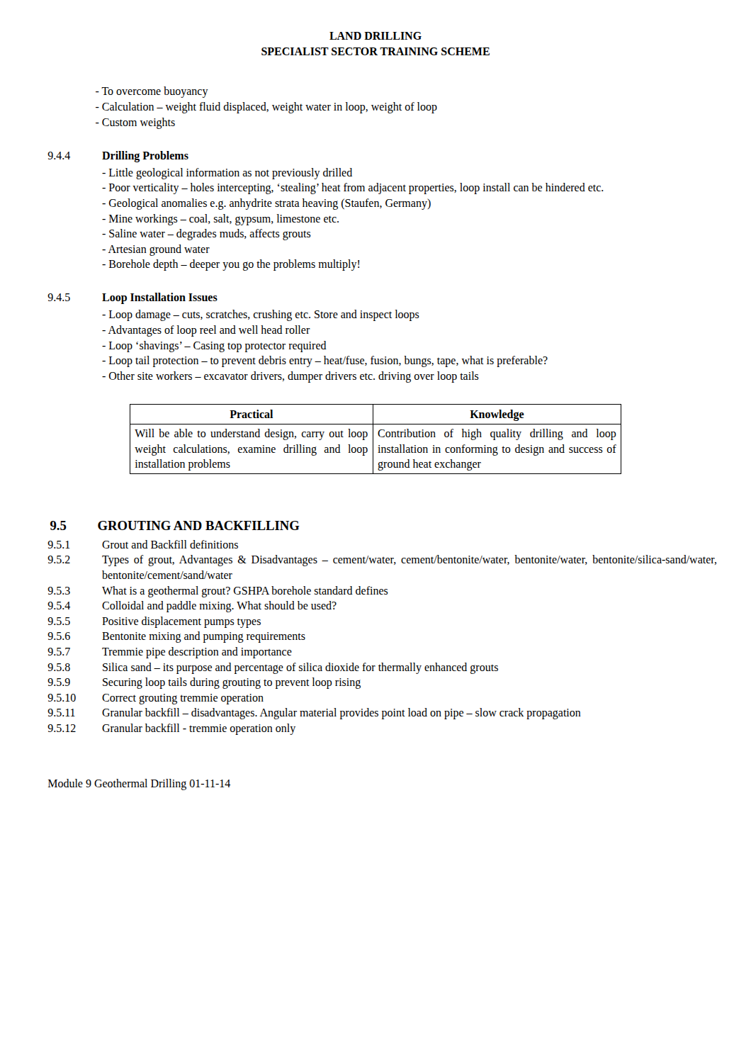LAND DRILLING SPECIALIST SECTOR TRAINING SCHEME
To overcome buoyancy
Calculation – weight fluid displaced, weight water in loop, weight of loop
Custom weights
9.4.4
Drilling Problems
Little geological information as not previously drilled
Poor verticality – holes intercepting, ‘stealing’ heat from adjacent properties, loop install can be hindered etc.
Geological anomalies e.g. anhydrite strata heaving (Staufen, Germany)
Mine workings – coal, salt, gypsum, limestone etc.
Saline water – degrades muds, affects grouts
Artesian ground water
Borehole depth – deeper you go the problems multiply!
9.4.5
Loop Installation Issues
Loop damage – cuts, scratches, crushing etc. Store and inspect loops
Advantages of loop reel and well head roller
Loop ‘shavings’ – Casing top protector required
Loop tail protection – to prevent debris entry – heat/fuse, fusion, bungs, tape, what is preferable?
Other site workers – excavator drivers, dumper drivers etc. driving over loop tails
| Practical | Knowledge |
| --- | --- |
| Will be able to understand design, carry out loop weight calculations, examine drilling and loop installation problems | Contribution of high quality drilling and loop installation in conforming to design and success of ground heat exchanger |
9.5 GROUTING AND BACKFILLING
9.5.1 Grout and Backfill definitions
9.5.2 Types of grout, Advantages & Disadvantages – cement/water, cement/bentonite/water, bentonite/water, bentonite/silica-sand/water, bentonite/cement/sand/water
9.5.3 What is a geothermal grout? GSHPA borehole standard defines
9.5.4 Colloidal and paddle mixing. What should be used?
9.5.5 Positive displacement pumps types
9.5.6 Bentonite mixing and pumping requirements
9.5.7 Tremmie pipe description and importance
9.5.8 Silica sand – its purpose and percentage of silica dioxide for thermally enhanced grouts
9.5.9 Securing loop tails during grouting to prevent loop rising
9.5.10 Correct grouting tremmie operation
9.5.11 Granular backfill – disadvantages. Angular material provides point load on pipe – slow crack propagation
9.5.12 Granular backfill - tremmie operation only
Module 9 Geothermal Drilling 01-11-14